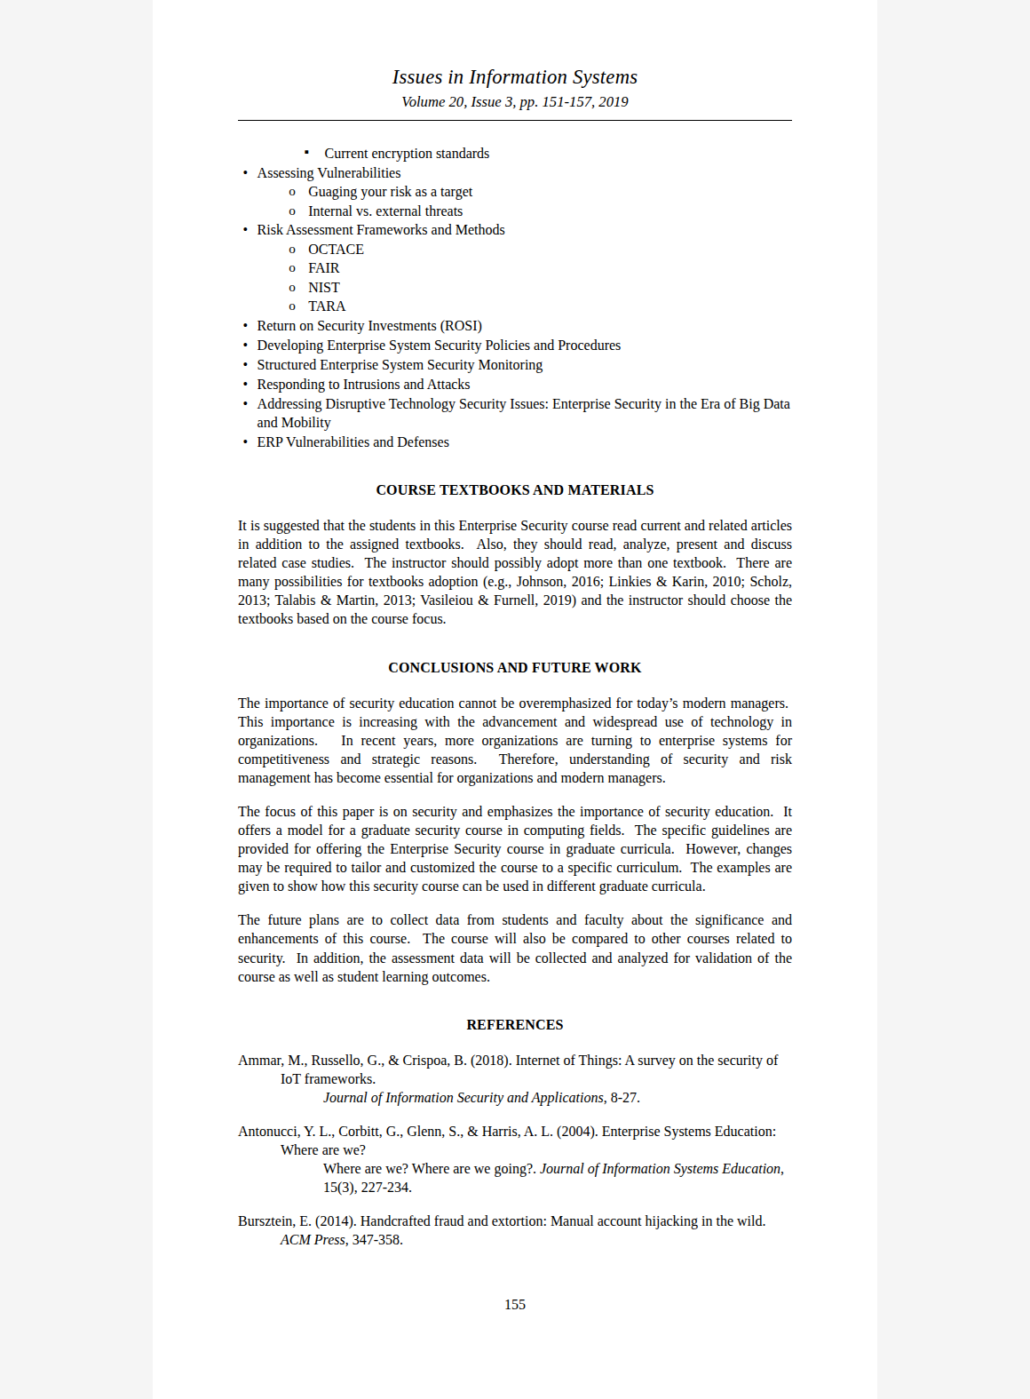Issues in Information Systems
Volume 20, Issue 3, pp. 151-157, 2019
Current encryption standards
Assessing Vulnerabilities
Guaging your risk as a target
Internal vs. external threats
Risk Assessment Frameworks and Methods
OCTACE
FAIR
NIST
TARA
Return on Security Investments (ROSI)
Developing Enterprise System Security Policies and Procedures
Structured Enterprise System Security Monitoring
Responding to Intrusions and Attacks
Addressing Disruptive Technology Security Issues: Enterprise Security in the Era of Big Data and Mobility
ERP Vulnerabilities and Defenses
COURSE TEXTBOOKS AND MATERIALS
It is suggested that the students in this Enterprise Security course read current and related articles in addition to the assigned textbooks. Also, they should read, analyze, present and discuss related case studies. The instructor should possibly adopt more than one textbook. There are many possibilities for textbooks adoption (e.g., Johnson, 2016; Linkies & Karin, 2010; Scholz, 2013; Talabis & Martin, 2013; Vasileiou & Furnell, 2019) and the instructor should choose the textbooks based on the course focus.
CONCLUSIONS AND FUTURE WORK
The importance of security education cannot be overemphasized for today’s modern managers. This importance is increasing with the advancement and widespread use of technology in organizations. In recent years, more organizations are turning to enterprise systems for competitiveness and strategic reasons. Therefore, understanding of security and risk management has become essential for organizations and modern managers.
The focus of this paper is on security and emphasizes the importance of security education. It offers a model for a graduate security course in computing fields. The specific guidelines are provided for offering the Enterprise Security course in graduate curricula. However, changes may be required to tailor and customized the course to a specific curriculum. The examples are given to show how this security course can be used in different graduate curricula.
The future plans are to collect data from students and faculty about the significance and enhancements of this course. The course will also be compared to other courses related to security. In addition, the assessment data will be collected and analyzed for validation of the course as well as student learning outcomes.
REFERENCES
Ammar, M., Russello, G., & Crispoa, B. (2018). Internet of Things: A survey on the security of IoT frameworks.Journal of Information Security and Applications, 8-27.
Antonucci, Y. L., Corbitt, G., Glenn, S., & Harris, A. L. (2004). Enterprise Systems Education: Where are we?Where are we? Where are we going?. Journal of Information Systems Education, 15(3), 227-234.
Bursztein, E. (2014). Handcrafted fraud and extortion: Manual account hijacking in the wild. ACM Press, 347-358.
155